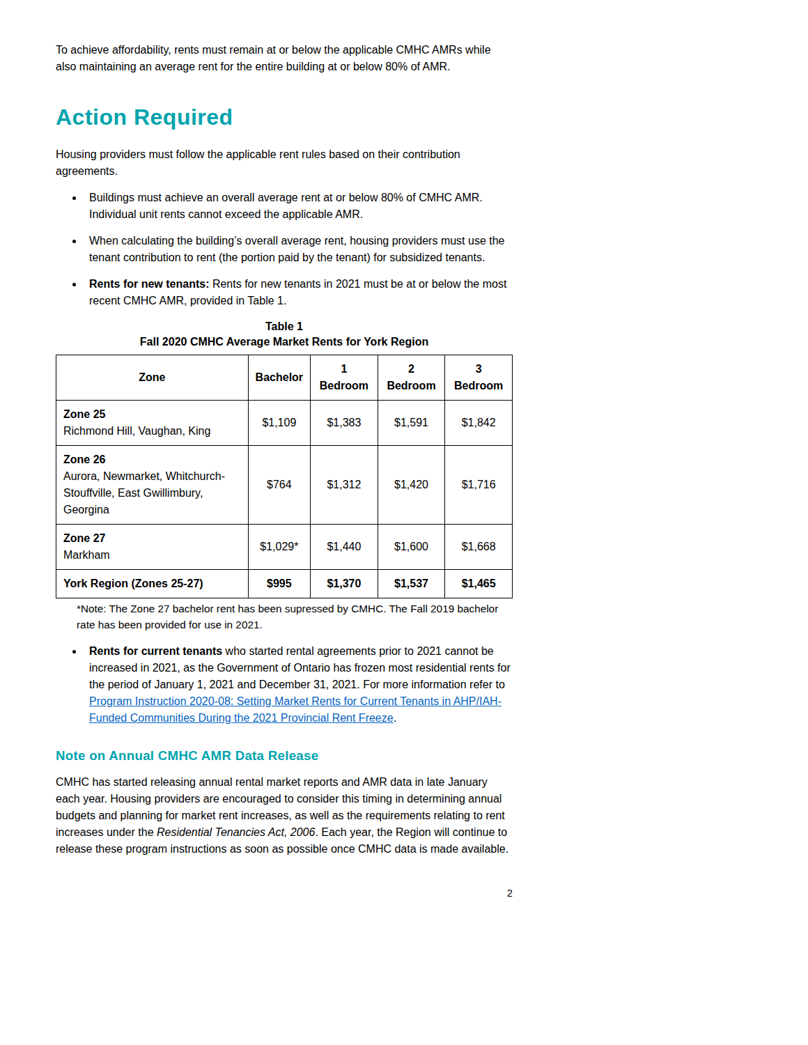To achieve affordability, rents must remain at or below the applicable CMHC AMRs while also maintaining an average rent for the entire building at or below 80% of AMR.
Action Required
Housing providers must follow the applicable rent rules based on their contribution agreements.
Buildings must achieve an overall average rent at or below 80% of CMHC AMR. Individual unit rents cannot exceed the applicable AMR.
When calculating the building’s overall average rent, housing providers must use the tenant contribution to rent (the portion paid by the tenant) for subsidized tenants.
Rents for new tenants: Rents for new tenants in 2021 must be at or below the most recent CMHC AMR, provided in Table 1.
Table 1
Fall 2020 CMHC Average Market Rents for York Region
| Zone | Bachelor | 1 Bedroom | 2 Bedroom | 3 Bedroom |
| --- | --- | --- | --- | --- |
| Zone 25 Richmond Hill, Vaughan, King | $1,109 | $1,383 | $1,591 | $1,842 |
| Zone 26 Aurora, Newmarket, Whitchurch-Stouffville, East Gwillimbury, Georgina | $764 | $1,312 | $1,420 | $1,716 |
| Zone 27 Markham | $1,029* | $1,440 | $1,600 | $1,668 |
| York Region (Zones 25-27) | $995 | $1,370 | $1,537 | $1,465 |
*Note: The Zone 27 bachelor rent has been supressed by CMHC. The Fall 2019 bachelor rate has been provided for use in 2021.
Rents for current tenants who started rental agreements prior to 2021 cannot be increased in 2021, as the Government of Ontario has frozen most residential rents for the period of January 1, 2021 and December 31, 2021. For more information refer to Program Instruction 2020-08: Setting Market Rents for Current Tenants in AHP/IAH-Funded Communities During the 2021 Provincial Rent Freeze.
Note on Annual CMHC AMR Data Release
CMHC has started releasing annual rental market reports and AMR data in late January each year. Housing providers are encouraged to consider this timing in determining annual budgets and planning for market rent increases, as well as the requirements relating to rent increases under the Residential Tenancies Act, 2006. Each year, the Region will continue to release these program instructions as soon as possible once CMHC data is made available.
2